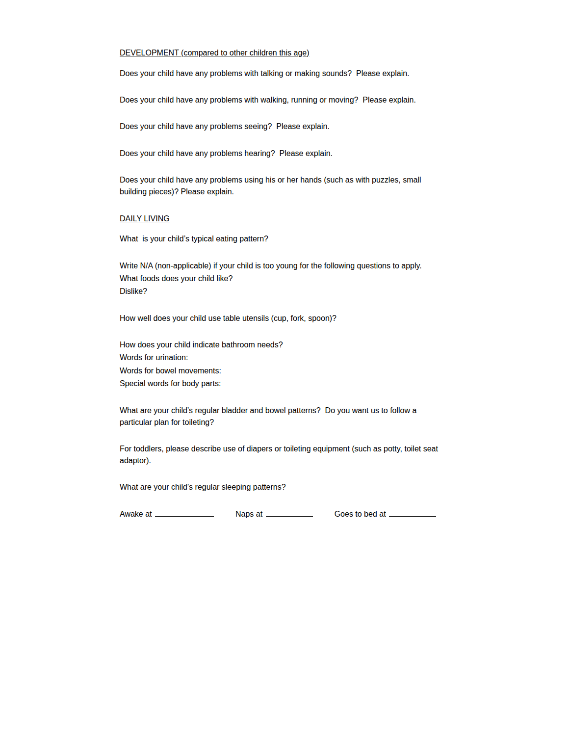DEVELOPMENT (compared to other children this age)
Does your child have any problems with talking or making sounds? Please explain.
Does your child have any problems with walking, running or moving? Please explain.
Does your child have any problems seeing? Please explain.
Does your child have any problems hearing? Please explain.
Does your child have any problems using his or her hands (such as with puzzles, small building pieces)? Please explain.
DAILY LIVING
What is your child’s typical eating pattern?
Write N/A (non-applicable) if your child is too young for the following questions to apply.
What foods does your child like?
Dislike?
How well does your child use table utensils (cup, fork, spoon)?
How does your child indicate bathroom needs?
Words for urination:
Words for bowel movements:
Special words for body parts:
What are your child’s regular bladder and bowel patterns? Do you want us to follow a particular plan for toileting?
For toddlers, please describe use of diapers or toileting equipment (such as potty, toilet seat adaptor).
What are your child’s regular sleeping patterns?
Awake at Naps at Goes to bed at